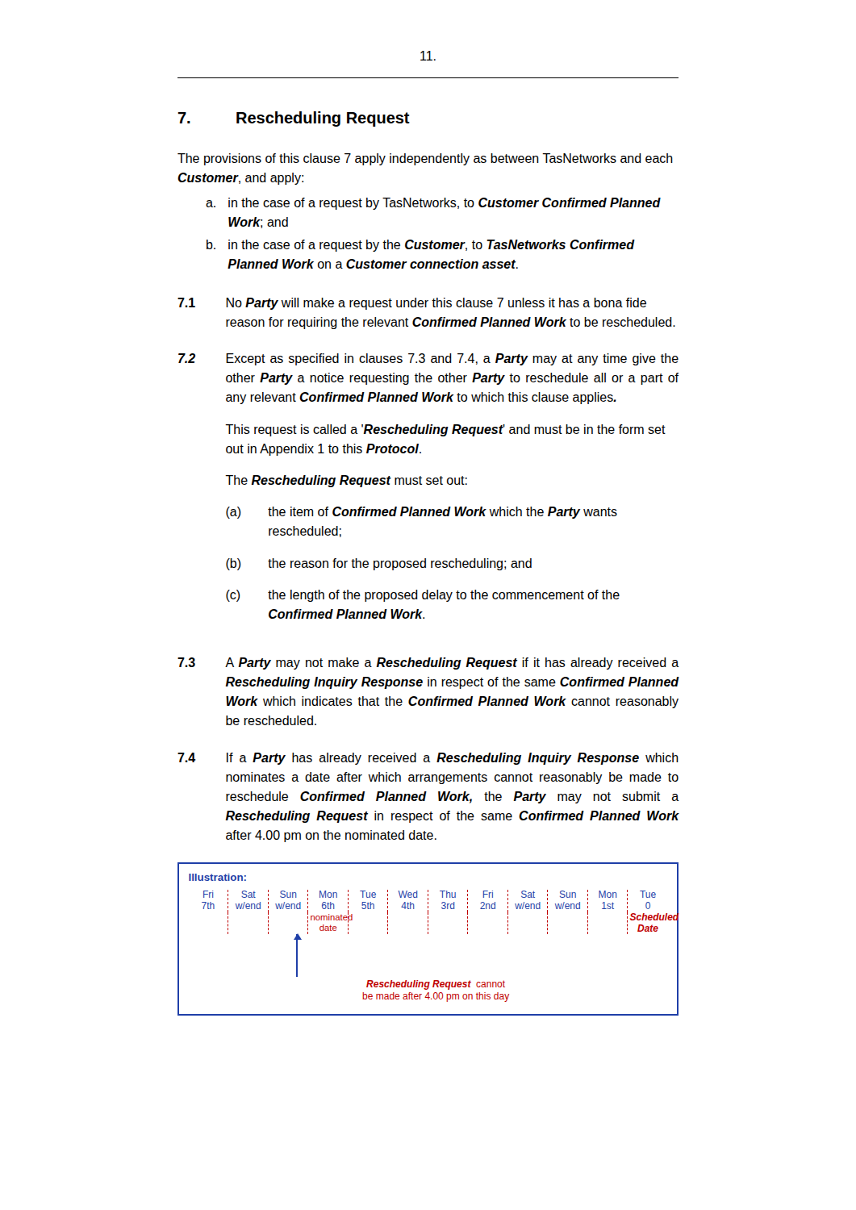11.
7. Rescheduling Request
The provisions of this clause 7 apply independently as between TasNetworks and each Customer, and apply:
in the case of a request by TasNetworks, to Customer Confirmed Planned Work; and
in the case of a request by the Customer, to TasNetworks Confirmed Planned Work on a Customer connection asset.
7.1
No Party will make a request under this clause 7 unless it has a bona fide reason for requiring the relevant Confirmed Planned Work to be rescheduled.
7.2
Except as specified in clauses 7.3 and 7.4, a Party may at any time give the other Party a notice requesting the other Party to reschedule all or a part of any relevant Confirmed Planned Work to which this clause applies.
This request is called a 'Rescheduling Request' and must be in the form set out in Appendix 1 to this Protocol.
The Rescheduling Request must set out:
(a) the item of Confirmed Planned Work which the Party wants rescheduled;
(b) the reason for the proposed rescheduling; and
(c) the length of the proposed delay to the commencement of the Confirmed Planned Work.
7.3
A Party may not make a Rescheduling Request if it has already received a Rescheduling Inquiry Response in respect of the same Confirmed Planned Work which indicates that the Confirmed Planned Work cannot reasonably be rescheduled.
7.4
If a Party has already received a Rescheduling Inquiry Response which nominates a date after which arrangements cannot reasonably be made to reschedule Confirmed Planned Work, the Party may not submit a Rescheduling Request in respect of the same Confirmed Planned Work after 4.00 pm on the nominated date.
Illustration:
| Fri 7th | Sat w/end | Sun w/end | Mon 6th | Tue 5th | Wed 4th | Thu 3rd | Fri 2nd | Sat w/end | Sun w/end | Mon 1st | Tue 0 |
| | | | nominated date | | | | | | | | Scheduled Date |
Rescheduling Request cannot
be made after 4.00 pm on this day